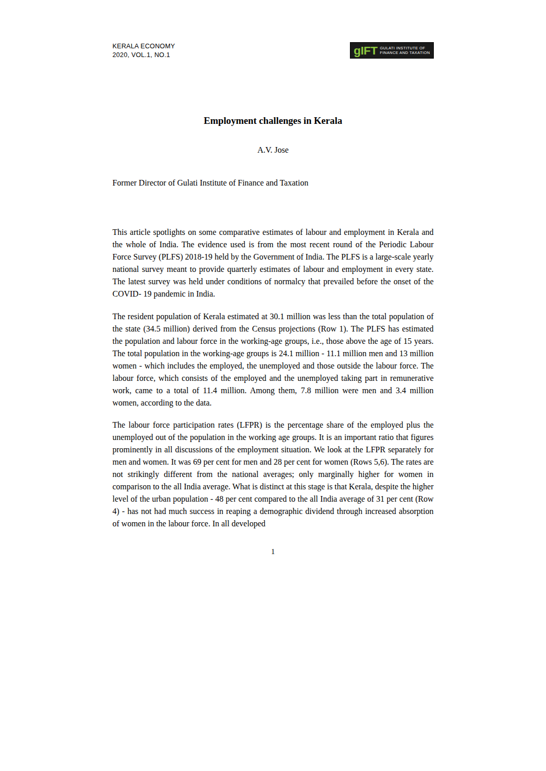KERALA ECONOMY
2020, VOL.1, NO.1
gIFT GULATI INSTITUTE OF
FINANCE AND TAXATION
Employment challenges in Kerala
A.V. Jose
Former Director of Gulati Institute of Finance and Taxation
This article spotlights on some comparative estimates of labour and employment in Kerala and the whole of India. The evidence used is from the most recent round of the Periodic Labour Force Survey (PLFS) 2018-19 held by the Government of India. The PLFS is a large-scale yearly national survey meant to provide quarterly estimates of labour and employment in every state. The latest survey was held under conditions of normalcy that prevailed before the onset of the COVID- 19 pandemic in India.
The resident population of Kerala estimated at 30.1 million was less than the total population of the state (34.5 million) derived from the Census projections (Row 1). The PLFS has estimated the population and labour force in the working-age groups, i.e., those above the age of 15 years. The total population in the working-age groups is 24.1 million - 11.1 million men and 13 million women - which includes the employed, the unemployed and those outside the labour force. The labour force, which consists of the employed and the unemployed taking part in remunerative work, came to a total of 11.4 million. Among them, 7.8 million were men and 3.4 million women, according to the data.
The labour force participation rates (LFPR) is the percentage share of the employed plus the unemployed out of the population in the working age groups. It is an important ratio that figures prominently in all discussions of the employment situation. We look at the LFPR separately for men and women. It was 69 per cent for men and 28 per cent for women (Rows 5,6). The rates are not strikingly different from the national averages; only marginally higher for women in comparison to the all India average. What is distinct at this stage is that Kerala, despite the higher level of the urban population - 48 per cent compared to the all India average of 31 per cent (Row 4) - has not had much success in reaping a demographic dividend through increased absorption of women in the labour force. In all developed
1